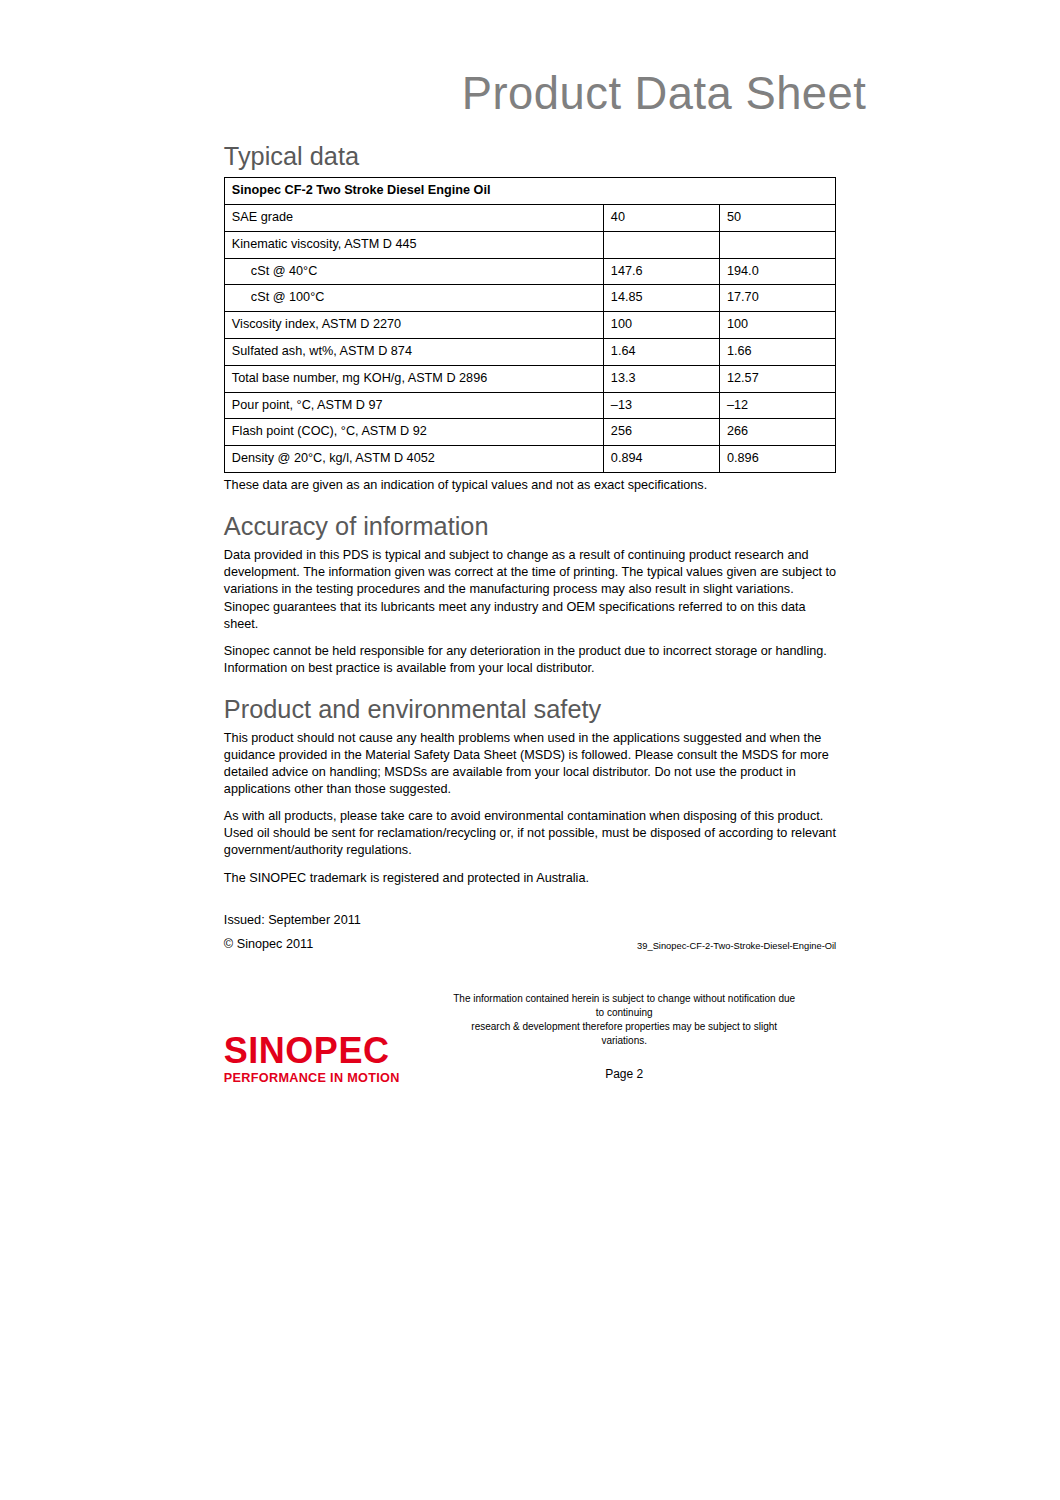Product Data Sheet
Typical data
| Sinopec CF-2 Two Stroke Diesel Engine Oil |
| --- |
| SAE grade | 40 | 50 |
| Kinematic viscosity, ASTM D 445 | | |
| cSt @ 40°C | 147.6 | 194.0 |
| cSt @ 100°C | 14.85 | 17.70 |
| Viscosity index, ASTM D 2270 | 100 | 100 |
| Sulfated ash, wt%, ASTM D 874 | 1.64 | 1.66 |
| Total base number, mg KOH/g, ASTM D 2896 | 13.3 | 12.57 |
| Pour point, °C, ASTM D 97 | –13 | –12 |
| Flash point (COC), °C, ASTM D 92 | 256 | 266 |
| Density @ 20°C, kg/l, ASTM D 4052 | 0.894 | 0.896 |
These data are given as an indication of typical values and not as exact specifications.
Accuracy of information
Data provided in this PDS is typical and subject to change as a result of continuing product research and development. The information given was correct at the time of printing. The typical values given are subject to variations in the testing procedures and the manufacturing process may also result in slight variations. Sinopec guarantees that its lubricants meet any industry and OEM specifications referred to on this data sheet.
Sinopec cannot be held responsible for any deterioration in the product due to incorrect storage or handling. Information on best practice is available from your local distributor.
Product and environmental safety
This product should not cause any health problems when used in the applications suggested and when the guidance provided in the Material Safety Data Sheet (MSDS) is followed. Please consult the MSDS for more detailed advice on handling; MSDSs are available from your local distributor. Do not use the product in applications other than those suggested.
As with all products, please take care to avoid environmental contamination when disposing of this product. Used oil should be sent for reclamation/recycling or, if not possible, must be disposed of according to relevant government/authority regulations.
The SINOPEC trademark is registered and protected in Australia.
Issued: September 2011
© Sinopec 2011 39_Sinopec-CF-2-Two-Stroke-Diesel-Engine-Oil
SINOPEC
PERFORMANCE IN MOTION
The information contained herein is subject to change without notification due to continuing
research & development therefore properties may be subject to slight variations.
Page 2